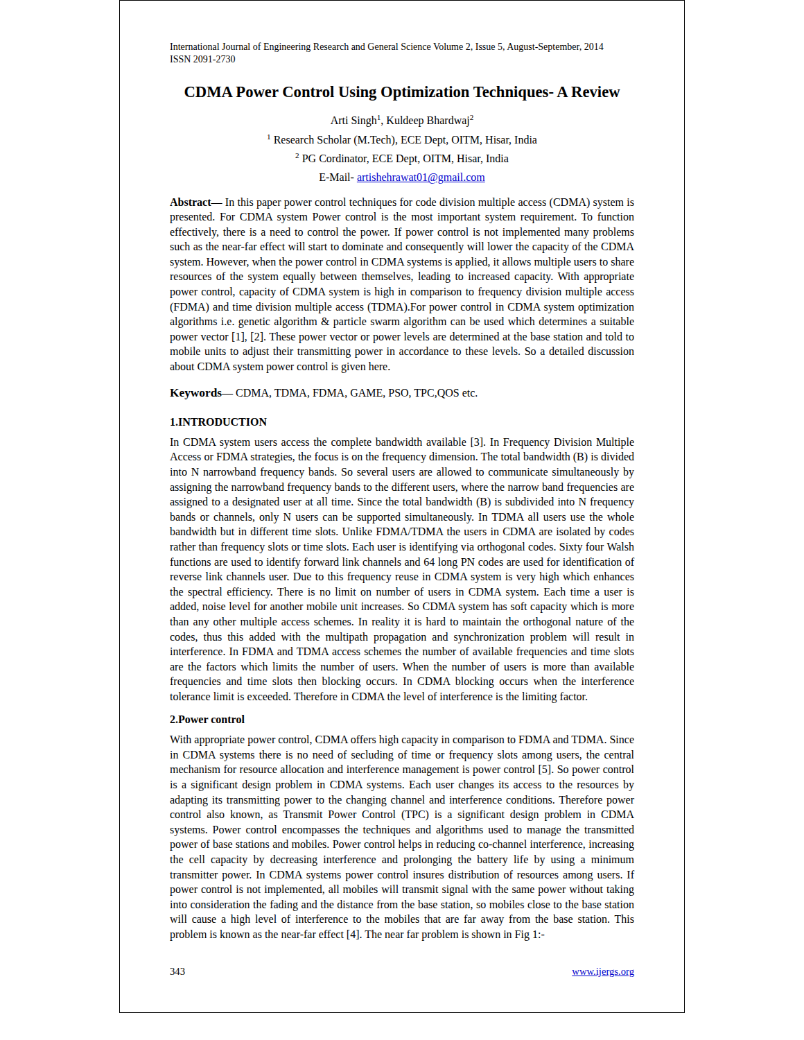International Journal of Engineering Research and General Science Volume 2, Issue 5, August-September, 2014
ISSN 2091-2730
CDMA Power Control Using Optimization Techniques- A Review
Arti Singh1, Kuldeep Bhardwaj2
1 Research Scholar (M.Tech), ECE Dept, OITM, Hisar, India
2 PG Cordinator, ECE Dept, OITM, Hisar, India
E-Mail- artishehrawat01@gmail.com
Abstract— In this paper power control techniques for code division multiple access (CDMA) system is presented. For CDMA system Power control is the most important system requirement. To function effectively, there is a need to control the power. If power control is not implemented many problems such as the near-far effect will start to dominate and consequently will lower the capacity of the CDMA system. However, when the power control in CDMA systems is applied, it allows multiple users to share resources of the system equally between themselves, leading to increased capacity. With appropriate power control, capacity of CDMA system is high in comparison to frequency division multiple access (FDMA) and time division multiple access (TDMA).For power control in CDMA system optimization algorithms i.e. genetic algorithm & particle swarm algorithm can be used which determines a suitable power vector [1], [2]. These power vector or power levels are determined at the base station and told to mobile units to adjust their transmitting power in accordance to these levels. So a detailed discussion about CDMA system power control is given here.
Keywords— CDMA, TDMA, FDMA, GAME, PSO, TPC,QOS etc.
1. INTRODUCTION
In CDMA system users access the complete bandwidth available [3]. In Frequency Division Multiple Access or FDMA strategies, the focus is on the frequency dimension. The total bandwidth (B) is divided into N narrowband frequency bands. So several users are allowed to communicate simultaneously by assigning the narrowband frequency bands to the different users, where the narrow band frequencies are assigned to a designated user at all time. Since the total bandwidth (B) is subdivided into N frequency bands or channels, only N users can be supported simultaneously. In TDMA all users use the whole bandwidth but in different time slots. Unlike FDMA/TDMA the users in CDMA are isolated by codes rather than frequency slots or time slots. Each user is identifying via orthogonal codes. Sixty four Walsh functions are used to identify forward link channels and 64 long PN codes are used for identification of reverse link channels user. Due to this frequency reuse in CDMA system is very high which enhances the spectral efficiency. There is no limit on number of users in CDMA system. Each time a user is added, noise level for another mobile unit increases. So CDMA system has soft capacity which is more than any other multiple access schemes. In reality it is hard to maintain the orthogonal nature of the codes, thus this added with the multipath propagation and synchronization problem will result in interference. In FDMA and TDMA access schemes the number of available frequencies and time slots are the factors which limits the number of users. When the number of users is more than available frequencies and time slots then blocking occurs. In CDMA blocking occurs when the interference tolerance limit is exceeded. Therefore in CDMA the level of interference is the limiting factor.
2. Power control
With appropriate power control, CDMA offers high capacity in comparison to FDMA and TDMA. Since in CDMA systems there is no need of secluding of time or frequency slots among users, the central mechanism for resource allocation and interference management is power control [5]. So power control is a significant design problem in CDMA systems. Each user changes its access to the resources by adapting its transmitting power to the changing channel and interference conditions. Therefore power control also known, as Transmit Power Control (TPC) is a significant design problem in CDMA systems. Power control encompasses the techniques and algorithms used to manage the transmitted power of base stations and mobiles. Power control helps in reducing co-channel interference, increasing the cell capacity by decreasing interference and prolonging the battery life by using a minimum transmitter power. In CDMA systems power control insures distribution of resources among users. If power control is not implemented, all mobiles will transmit signal with the same power without taking into consideration the fading and the distance from the base station, so mobiles close to the base station will cause a high level of interference to the mobiles that are far away from the base station. This problem is known as the near-far effect [4]. The near far problem is shown in Fig 1:-
343
www.ijergs.org